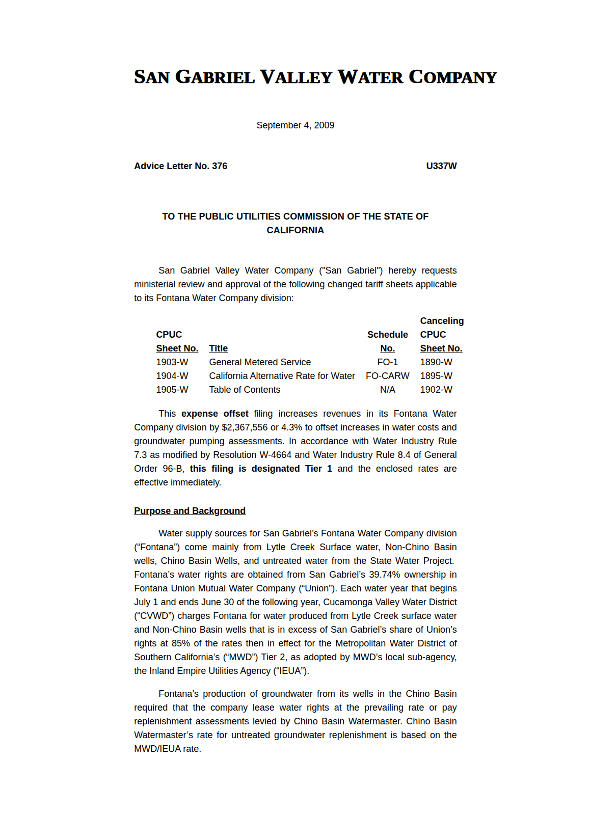SAN GABRIEL VALLEY WATER COMPANY
September 4, 2009
Advice Letter No. 376 U337W
TO THE PUBLIC UTILITIES COMMISSION OF THE STATE OF CALIFORNIA
San Gabriel Valley Water Company ("San Gabriel") hereby requests ministerial review and approval of the following changed tariff sheets applicable to its Fontana Water Company division:
| | | | Canceling |
| CPUC | | Schedule | CPUC |
| Sheet No. | Title | No. | Sheet No. |
| 1903-W | General Metered Service | FO-1 | 1890-W |
| 1904-W | California Alternative Rate for Water | FO-CARW | 1895-W |
| 1905-W | Table of Contents | N/A | 1902-W |
This expense offset filing increases revenues in its Fontana Water Company division by $2,367,556 or 4.3% to offset increases in water costs and groundwater pumping assessments. In accordance with Water Industry Rule 7.3 as modified by Resolution W-4664 and Water Industry Rule 8.4 of General Order 96-B, this filing is designated Tier 1 and the enclosed rates are effective immediately.
Purpose and Background
Water supply sources for San Gabriel’s Fontana Water Company division (“Fontana”) come mainly from Lytle Creek Surface water, Non-Chino Basin wells, Chino Basin Wells, and untreated water from the State Water Project. Fontana’s water rights are obtained from San Gabriel’s 39.74% ownership in Fontana Union Mutual Water Company (“Union”). Each water year that begins July 1 and ends June 30 of the following year, Cucamonga Valley Water District (“CVWD”) charges Fontana for water produced from Lytle Creek surface water and Non-Chino Basin wells that is in excess of San Gabriel’s share of Union’s rights at 85% of the rates then in effect for the Metropolitan Water District of Southern California’s (“MWD”) Tier 2, as adopted by MWD’s local sub-agency, the Inland Empire Utilities Agency (“IEUA”).
Fontana’s production of groundwater from its wells in the Chino Basin required that the company lease water rights at the prevailing rate or pay replenishment assessments levied by Chino Basin Watermaster. Chino Basin Watermaster’s rate for untreated groundwater replenishment is based on the MWD/IEUA rate.